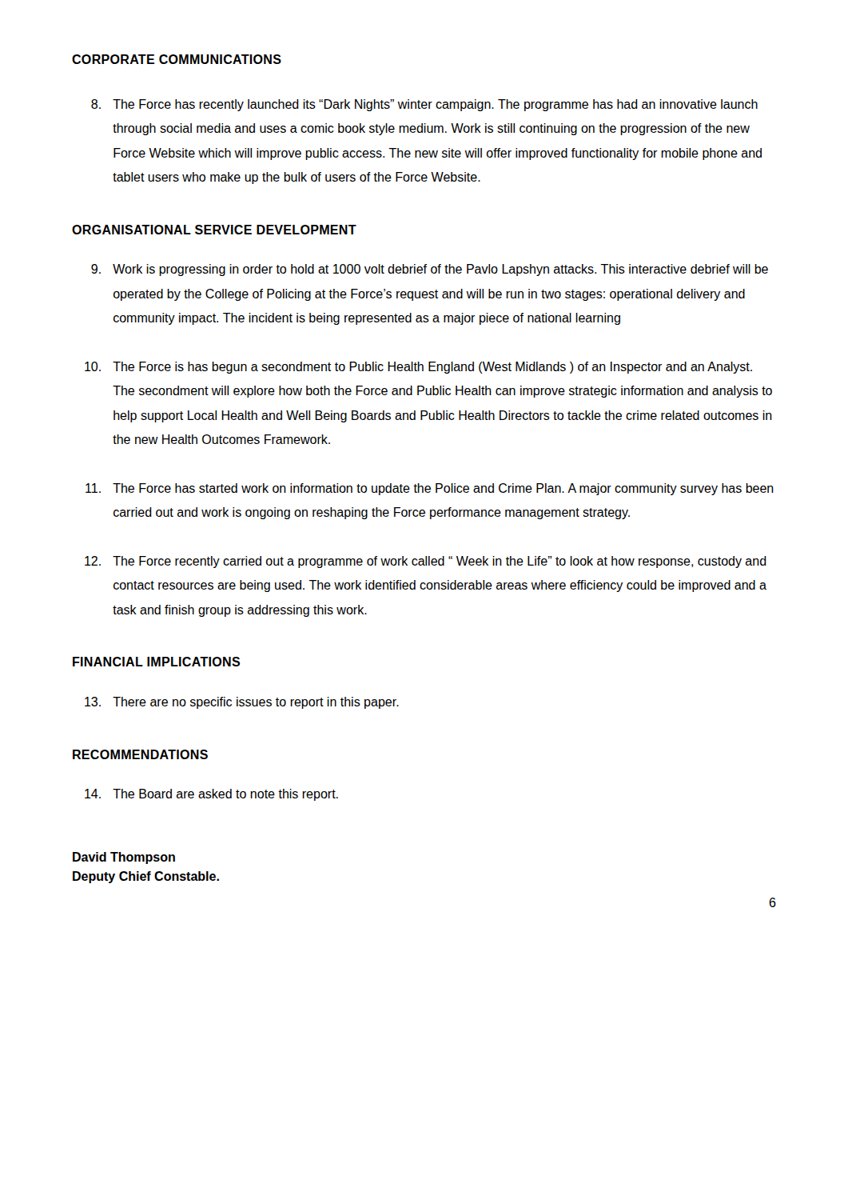Corporate Communications
The Force has recently launched its “Dark Nights” winter campaign. The programme has had an innovative launch through social media and uses a comic book style medium. Work is still continuing on the progression of the new Force Website which will improve public access. The new site will offer improved functionality for mobile phone and tablet users who make up the bulk of users of the Force Website.
Organisational Service Development
Work is progressing in order to hold at 1000 volt debrief of the Pavlo Lapshyn attacks. This interactive debrief will be operated by the College of Policing at the Force’s request and will be run in two stages: operational delivery and community impact. The incident is being represented as a major piece of national learning
The Force is has begun a secondment to Public Health England (West Midlands ) of an Inspector and an Analyst. The secondment will explore how both the Force and Public Health can improve strategic information and analysis to help support Local Health and Well Being Boards and Public Health Directors to tackle the crime related outcomes in the new Health Outcomes Framework.
The Force has started work on information to update the Police and Crime Plan. A major community survey has been carried out and work is ongoing on reshaping the Force performance management strategy.
The Force recently carried out a programme of work called “ Week in the Life” to look at how response, custody and contact resources are being used. The work identified considerable areas where efficiency could be improved and a task and finish group is addressing this work.
Financial Implications
There are no specific issues to report in this paper.
Recommendations
The Board are asked to note this report.
David Thompson
Deputy Chief Constable.
6